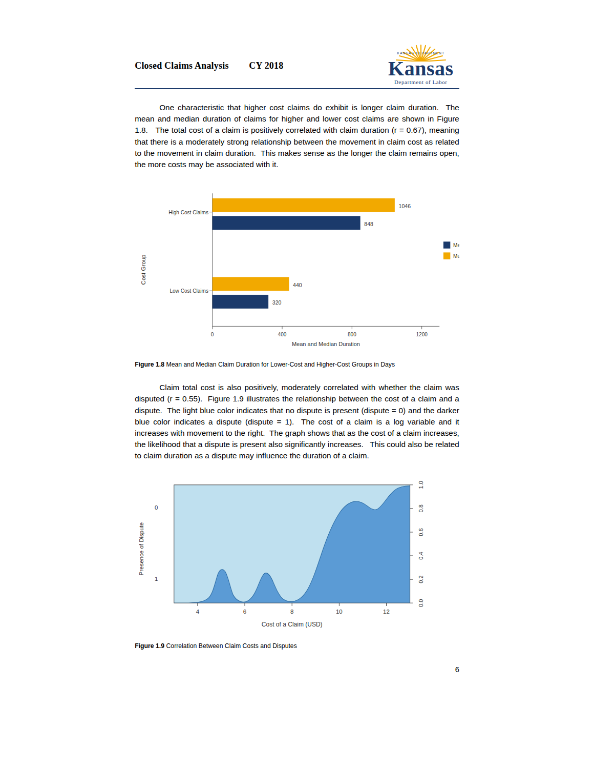Closed Claims Analysis CY 2018
KANSAS DEPARTMENT
Kansas
Department of Labor
One characteristic that higher cost claims do exhibit is longer claim duration. The mean and median duration of claims for higher and lower cost claims are shown in Figure 1.8. The total cost of a claim is positively correlated with claim duration (r = 0.67), meaning that there is a moderately strong relationship between the movement in claim cost as related to the movement in claim duration. This makes sense as the longer the claim remains open, the more costs may be associated with it.
Cost Group High Cost Claims Low Cost Claims 0 400 800 1200 Mean and Median Duration 1046 848 440 320 Median Mean
Figure 1.8 Mean and Median Claim Duration for Lower-Cost and Higher-Cost Groups in Days
Claim total cost is also positively, moderately correlated with whether the claim was disputed (r = 0.55). Figure 1.9 illustrates the relationship between the cost of a claim and a dispute. The light blue color indicates that no dispute is present (dispute = 0) and the darker blue color indicates a dispute (dispute = 1). The cost of a claim is a log variable and it increases with movement to the right. The graph shows that as the cost of a claim increases, the likelihood that a dispute is present also significantly increases. This could also be related to claim duration as a dispute may influence the duration of a claim.
Presence of Dispute 0 1 4 6 8 10 12 Cost of a Claim (USD) 0.0 0.2 0.4 0.6 0.8 1.0
Figure 1.9 Correlation Between Claim Costs and Disputes
6